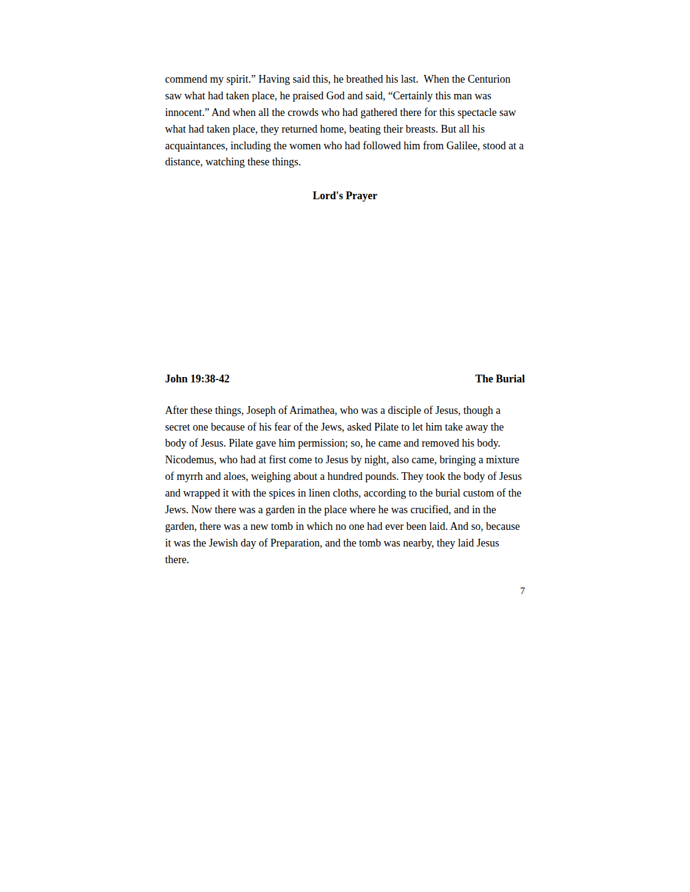commend my spirit.” Having said this, he breathed his last. When the Centurion saw what had taken place, he praised God and said, “Certainly this man was innocent.” And when all the crowds who had gathered there for this spectacle saw what had taken place, they returned home, beating their breasts. But all his acquaintances, including the women who had followed him from Galilee, stood at a distance, watching these things.
Lord's Prayer
John 19:38-42 The Burial
After these things, Joseph of Arimathea, who was a disciple of Jesus, though a secret one because of his fear of the Jews, asked Pilate to let him take away the body of Jesus. Pilate gave him permission; so, he came and removed his body. Nicodemus, who had at first come to Jesus by night, also came, bringing a mixture of myrrh and aloes, weighing about a hundred pounds. They took the body of Jesus and wrapped it with the spices in linen cloths, according to the burial custom of the Jews. Now there was a garden in the place where he was crucified, and in the garden, there was a new tomb in which no one had ever been laid. And so, because it was the Jewish day of Preparation, and the tomb was nearby, they laid Jesus there.
7